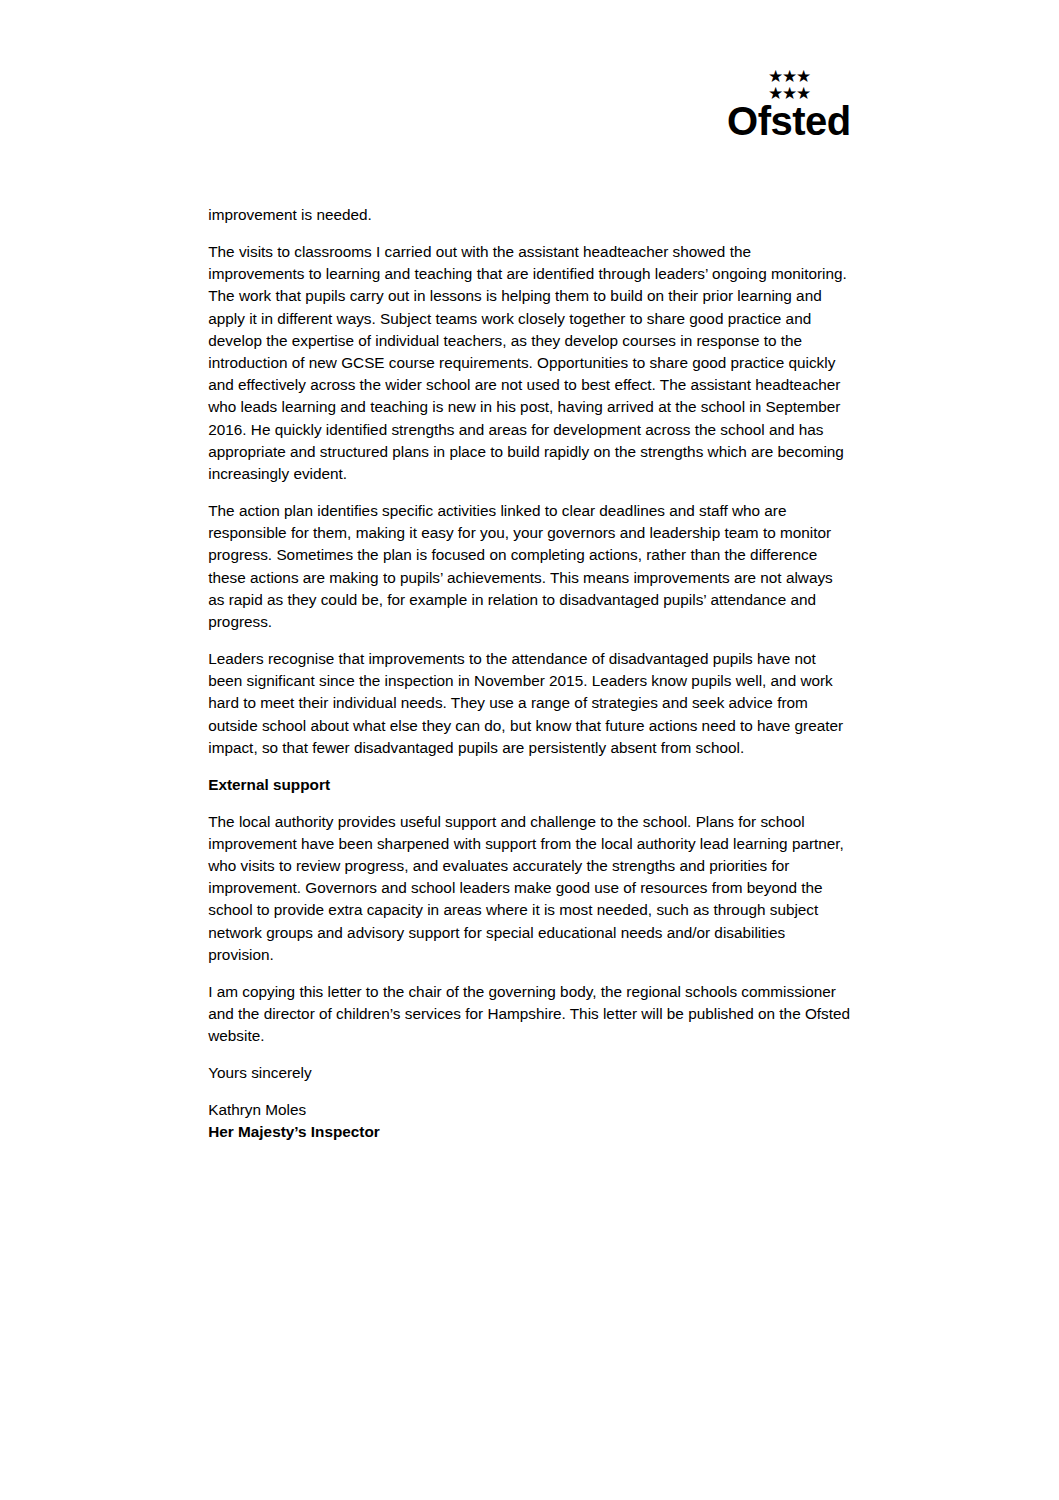★★★
★★★
Ofsted
improvement is needed.
The visits to classrooms I carried out with the assistant headteacher showed the improvements to learning and teaching that are identified through leaders’ ongoing monitoring. The work that pupils carry out in lessons is helping them to build on their prior learning and apply it in different ways. Subject teams work closely together to share good practice and develop the expertise of individual teachers, as they develop courses in response to the introduction of new GCSE course requirements. Opportunities to share good practice quickly and effectively across the wider school are not used to best effect. The assistant headteacher who leads learning and teaching is new in his post, having arrived at the school in September 2016. He quickly identified strengths and areas for development across the school and has appropriate and structured plans in place to build rapidly on the strengths which are becoming increasingly evident.
The action plan identifies specific activities linked to clear deadlines and staff who are responsible for them, making it easy for you, your governors and leadership team to monitor progress. Sometimes the plan is focused on completing actions, rather than the difference these actions are making to pupils’ achievements. This means improvements are not always as rapid as they could be, for example in relation to disadvantaged pupils’ attendance and progress.
Leaders recognise that improvements to the attendance of disadvantaged pupils have not been significant since the inspection in November 2015. Leaders know pupils well, and work hard to meet their individual needs. They use a range of strategies and seek advice from outside school about what else they can do, but know that future actions need to have greater impact, so that fewer disadvantaged pupils are persistently absent from school.
External support
The local authority provides useful support and challenge to the school. Plans for school improvement have been sharpened with support from the local authority lead learning partner, who visits to review progress, and evaluates accurately the strengths and priorities for improvement. Governors and school leaders make good use of resources from beyond the school to provide extra capacity in areas where it is most needed, such as through subject network groups and advisory support for special educational needs and/or disabilities provision.
I am copying this letter to the chair of the governing body, the regional schools commissioner and the director of children’s services for Hampshire. This letter will be published on the Ofsted website.
Yours sincerely
Kathryn Moles
Her Majesty’s Inspector